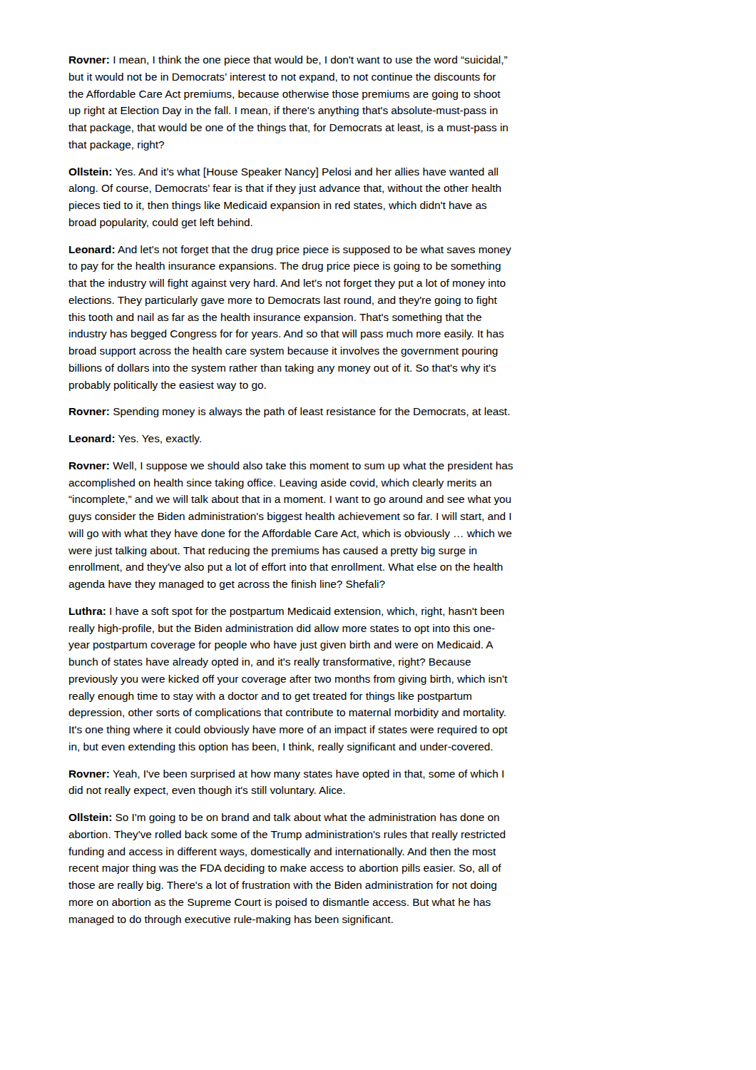Rovner: I mean, I think the one piece that would be, I don't want to use the word “suicidal,” but it would not be in Democrats’ interest to not expand, to not continue the discounts for the Affordable Care Act premiums, because otherwise those premiums are going to shoot up right at Election Day in the fall. I mean, if there's anything that's absolute-must-pass in that package, that would be one of the things that, for Democrats at least, is a must-pass in that package, right?
Ollstein: Yes. And it’s what [House Speaker Nancy] Pelosi and her allies have wanted all along. Of course, Democrats’ fear is that if they just advance that, without the other health pieces tied to it, then things like Medicaid expansion in red states, which didn't have as broad popularity, could get left behind.
Leonard: And let's not forget that the drug price piece is supposed to be what saves money to pay for the health insurance expansions. The drug price piece is going to be something that the industry will fight against very hard. And let's not forget they put a lot of money into elections. They particularly gave more to Democrats last round, and they're going to fight this tooth and nail as far as the health insurance expansion. That's something that the industry has begged Congress for for years. And so that will pass much more easily. It has broad support across the health care system because it involves the government pouring billions of dollars into the system rather than taking any money out of it. So that's why it's probably politically the easiest way to go.
Rovner: Spending money is always the path of least resistance for the Democrats, at least.
Leonard: Yes. Yes, exactly.
Rovner: Well, I suppose we should also take this moment to sum up what the president has accomplished on health since taking office. Leaving aside covid, which clearly merits an “incomplete,” and we will talk about that in a moment. I want to go around and see what you guys consider the Biden administration's biggest health achievement so far. I will start, and I will go with what they have done for the Affordable Care Act, which is obviously … which we were just talking about. That reducing the premiums has caused a pretty big surge in enrollment, and they've also put a lot of effort into that enrollment. What else on the health agenda have they managed to get across the finish line? Shefali?
Luthra: I have a soft spot for the postpartum Medicaid extension, which, right, hasn't been really high-profile, but the Biden administration did allow more states to opt into this one-year postpartum coverage for people who have just given birth and were on Medicaid. A bunch of states have already opted in, and it's really transformative, right? Because previously you were kicked off your coverage after two months from giving birth, which isn't really enough time to stay with a doctor and to get treated for things like postpartum depression, other sorts of complications that contribute to maternal morbidity and mortality. It's one thing where it could obviously have more of an impact if states were required to opt in, but even extending this option has been, I think, really significant and under-covered.
Rovner: Yeah, I've been surprised at how many states have opted in that, some of which I did not really expect, even though it's still voluntary. Alice.
Ollstein: So I'm going to be on brand and talk about what the administration has done on abortion. They've rolled back some of the Trump administration's rules that really restricted funding and access in different ways, domestically and internationally. And then the most recent major thing was the FDA deciding to make access to abortion pills easier. So, all of those are really big. There's a lot of frustration with the Biden administration for not doing more on abortion as the Supreme Court is poised to dismantle access. But what he has managed to do through executive rule-making has been significant.